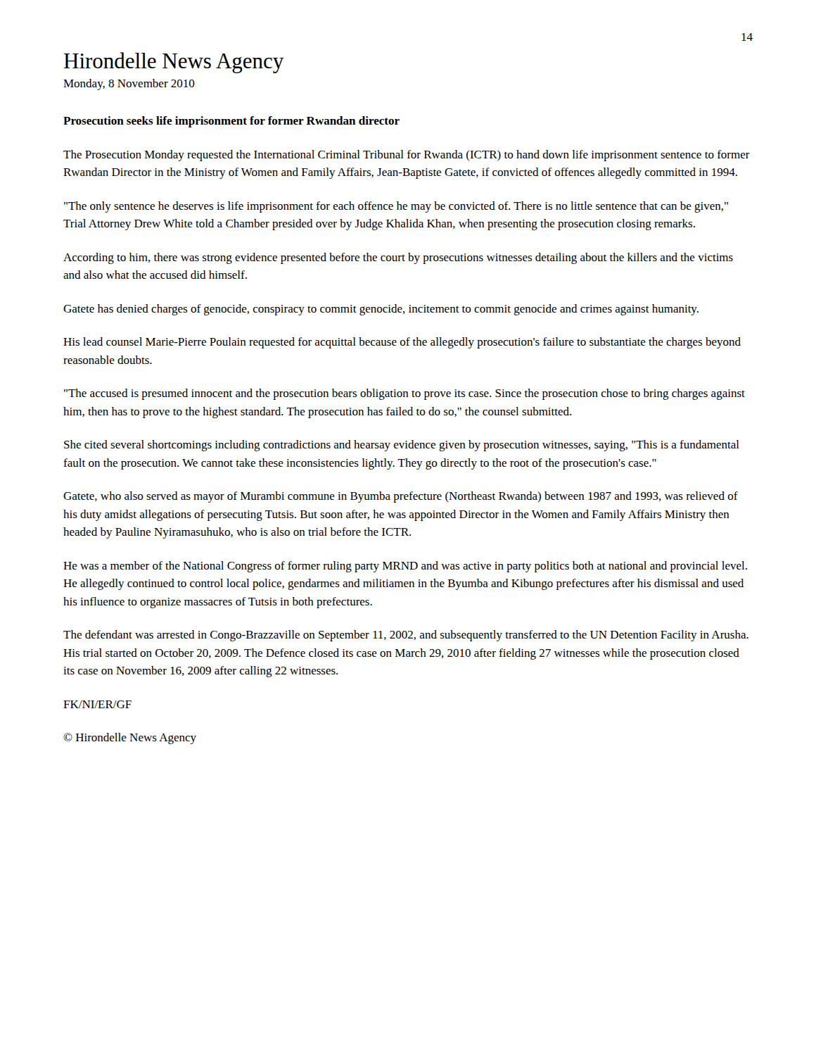14
Hirondelle News Agency
Monday, 8 November 2010
Prosecution seeks life imprisonment for former Rwandan director
The Prosecution Monday requested the International Criminal Tribunal for Rwanda (ICTR) to hand down life imprisonment sentence to former Rwandan Director in the Ministry of Women and Family Affairs, Jean-Baptiste Gatete, if convicted of offences allegedly committed in 1994.
"The only sentence he deserves is life imprisonment for each offence he may be convicted of. There is no little sentence that can be given," Trial Attorney Drew White told a Chamber presided over by Judge Khalida Khan, when presenting the prosecution closing remarks.
According to him, there was strong evidence presented before the court by prosecutions witnesses detailing about the killers and the victims and also what the accused did himself.
Gatete has denied charges of genocide, conspiracy to commit genocide, incitement to commit genocide and crimes against humanity.
His lead counsel Marie-Pierre Poulain requested for acquittal because of the allegedly prosecution's failure to substantiate the charges beyond reasonable doubts.
"The accused is presumed innocent and the prosecution bears obligation to prove its case. Since the prosecution chose to bring charges against him, then has to prove to the highest standard. The prosecution has failed to do so," the counsel submitted.
She cited several shortcomings including contradictions and hearsay evidence given by prosecution witnesses, saying, "This is a fundamental fault on the prosecution. We cannot take these inconsistencies lightly. They go directly to the root of the prosecution's case."
Gatete, who also served as mayor of Murambi commune in Byumba prefecture (Northeast Rwanda) between 1987 and 1993, was relieved of his duty amidst allegations of persecuting Tutsis. But soon after, he was appointed Director in the Women and Family Affairs Ministry then headed by Pauline Nyiramasuhuko, who is also on trial before the ICTR.
He was a member of the National Congress of former ruling party MRND and was active in party politics both at national and provincial level. He allegedly continued to control local police, gendarmes and militiamen in the Byumba and Kibungo prefectures after his dismissal and used his influence to organize massacres of Tutsis in both prefectures.
The defendant was arrested in Congo-Brazzaville on September 11, 2002, and subsequently transferred to the UN Detention Facility in Arusha. His trial started on October 20, 2009. The Defence closed its case on March 29, 2010 after fielding 27 witnesses while the prosecution closed its case on November 16, 2009 after calling 22 witnesses.
FK/NI/ER/GF
© Hirondelle News Agency